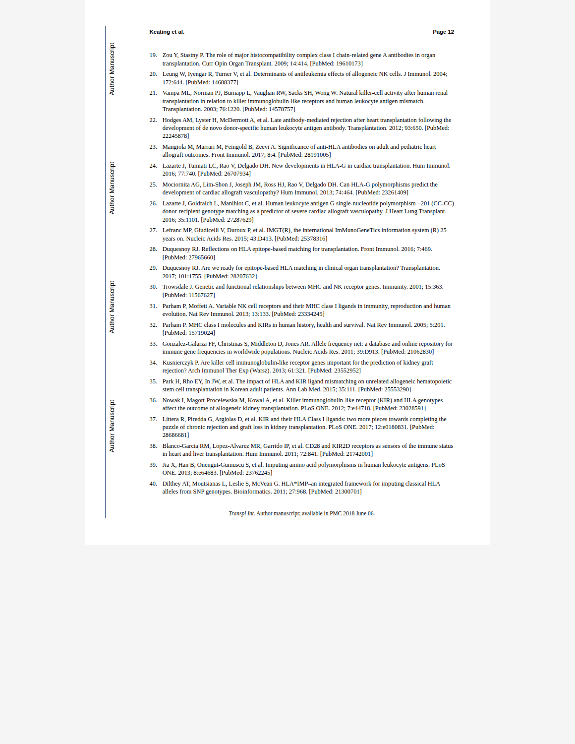Author Manuscript Author Manuscript Author Manuscript Author Manuscript
Keating et al.
Page 12
19. Zou Y, Stastny P. The role of major histocompatibility complex class I chain-related gene A antibodies in organ transplantation. Curr Opin Organ Transplant. 2009; 14:414. [PubMed: 19610173]
20. Leung W, Iyengar R, Turner V, et al. Determinants of antileukemia effects of allogeneic NK cells. J Immunol. 2004; 172:644. [PubMed: 14688377]
21. Vampa ML, Norman PJ, Burnapp L, Vaughan RW, Sacks SH, Wong W. Natural killer-cell activity after human renal transplantation in relation to killer immunoglobulin-like receptors and human leukocyte antigen mismatch. Transplantation. 2003; 76:1220. [PubMed: 14578757]
22. Hodges AM, Lyster H, McDermott A, et al. Late antibody-mediated rejection after heart transplantation following the development of de novo donor-specific human leukocyte antigen antibody. Transplantation. 2012; 93:650. [PubMed: 22245878]
23. Mangiola M, Marrari M, Feingold B, Zeevi A. Significance of anti-HLA antibodies on adult and pediatric heart allograft outcomes. Front Immunol. 2017; 8:4. [PubMed: 28191005]
24. Lazarte J, Tumiati LC, Rao V, Delgado DH. New developments in HLA-G in cardiac transplantation. Hum Immunol. 2016; 77:740. [PubMed: 26707934]
25. Mociornita AG, Lim-Shon J, Joseph JM, Ross HJ, Rao V, Delgado DH. Can HLA-G polymorphisms predict the development of cardiac allograft vasculopathy? Hum Immunol. 2013; 74:464. [PubMed: 23261409]
26. Lazarte J, Goldraich L, Manlhiot C, et al. Human leukocyte antigen G single-nucleotide polymorphism −201 (CC-CC) donor-recipient genotype matching as a predictor of severe cardiac allograft vasculopathy. J Heart Lung Transplant. 2016; 35:1101. [PubMed: 27287629]
27. Lefranc MP, Giudicelli V, Duroux P, et al. IMGT(R), the international ImMunoGeneTics information system (R) 25 years on. Nucleic Acids Res. 2015; 43:D413. [PubMed: 25378316]
28. Duquesnoy RJ. Reflections on HLA epitope-based matching for transplantation. Front Immunol. 2016; 7:469. [PubMed: 27965660]
29. Duquesnoy RJ. Are we ready for epitope-based HLA matching in clinical organ transplantation? Transplantation. 2017; 101:1755. [PubMed: 28207632]
30. Trowsdale J. Genetic and functional relationships between MHC and NK receptor genes. Immunity. 2001; 15:363. [PubMed: 11567627]
31. Parham P, Moffett A. Variable NK cell receptors and their MHC class I ligands in immunity, reproduction and human evolution. Nat Rev Immunol. 2013; 13:133. [PubMed: 23334245]
32. Parham P. MHC class I molecules and KIRs in human history, health and survival. Nat Rev Immunol. 2005; 5:201. [PubMed: 15719024]
33. Gonzalez-Galarza FF, Christmas S, Middleton D, Jones AR. Allele frequency net: a database and online repository for immune gene frequencies in worldwide populations. Nucleic Acids Res. 2011; 39:D913. [PubMed: 21062830]
34. Kusnierczyk P. Are killer cell immunoglobulin-like receptor genes important for the prediction of kidney graft rejection? Arch Immunol Ther Exp (Warsz). 2013; 61:321. [PubMed: 23552952]
35. Park H, Rho EY, In JW, et al. The impact of HLA and KIR ligand mismatching on unrelated allogeneic hematopoietic stem cell transplantation in Korean adult patients. Ann Lab Med. 2015; 35:111. [PubMed: 25553290]
36. Nowak I, Magott-Procelewska M, Kowal A, et al. Killer immunoglobulin-like receptor (KIR) and HLA genotypes affect the outcome of allogeneic kidney transplantation. PLoS ONE. 2012; 7:e44718. [PubMed: 23028591]
37. Littera R, Piredda G, Argiolas D, et al. KIR and their HLA Class I ligands: two more pieces towards completing the puzzle of chronic rejection and graft loss in kidney transplantation. PLoS ONE. 2017; 12:e0180831. [PubMed: 28686681]
38. Blanco-Garcia RM, Lopez-Alvarez MR, Garrido IP, et al. CD28 and KIR2D receptors as sensors of the immune status in heart and liver transplantation. Hum Immunol. 2011; 72:841. [PubMed: 21742001]
39. Jia X, Han B, Onengut-Gumuscu S, et al. Imputing amino acid polymorphisms in human leukocyte antigens. PLoS ONE. 2013; 8:e64683. [PubMed: 23762245]
40. Dilthey AT, Moutsianas L, Leslie S, McVean G. HLA*IMP–an integrated framework for imputing classical HLA alleles from SNP genotypes. Bioinformatics. 2011; 27:968. [PubMed: 21300701]
Transpl Int. Author manuscript; available in PMC 2018 June 06.